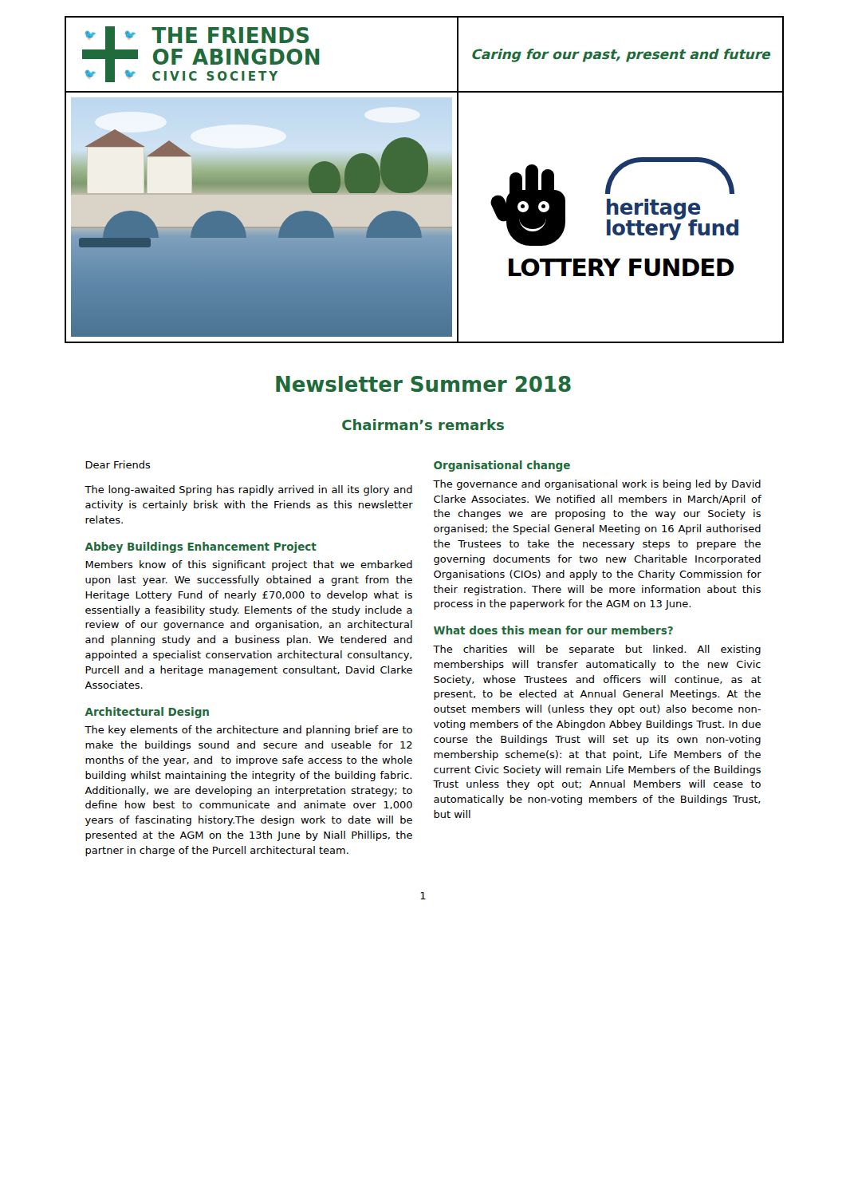🐦 🐦 🐦 🐦
THE FRIENDS
OF ABINGDON
CIVIC SOCIETY
Caring for our past, present and future
heritage
lottery fund
LOTTERY FUNDED
Newsletter Summer 2018
Chairman’s remarks
Dear Friends
The long-awaited Spring has rapidly arrived in all its glory and activity is certainly brisk with the Friends as this newsletter relates.
Abbey Buildings Enhancement Project
Members know of this significant project that we embarked upon last year. We successfully obtained a grant from the Heritage Lottery Fund of nearly £70,000 to develop what is essentially a feasibility study. Elements of the study include a review of our governance and organisation, an architectural and planning study and a business plan. We tendered and appointed a specialist conservation architectural consultancy, Purcell and a heritage management consultant, David Clarke Associates.
Architectural Design
The key elements of the architecture and planning brief are to make the buildings sound and secure and useable for 12 months of the year, and to improve safe access to the whole building whilst maintaining the integrity of the building fabric. Additionally, we are developing an interpretation strategy; to define how best to communicate and animate over 1,000 years of fascinating history.The design work to date will be presented at the AGM on the 13th June by Niall Phillips, the partner in charge of the Purcell architectural team.
Organisational change
The governance and organisational work is being led by David Clarke Associates. We notified all members in March/April of the changes we are proposing to the way our Society is organised; the Special General Meeting on 16 April authorised the Trustees to take the necessary steps to prepare the governing documents for two new Charitable Incorporated Organisations (CIOs) and apply to the Charity Commission for their registration. There will be more information about this process in the paperwork for the AGM on 13 June.
What does this mean for our members?
The charities will be separate but linked. All existing memberships will transfer automatically to the new Civic Society, whose Trustees and officers will continue, as at present, to be elected at Annual General Meetings. At the outset members will (unless they opt out) also become non-voting members of the Abingdon Abbey Buildings Trust. In due course the Buildings Trust will set up its own non-voting membership scheme(s): at that point, Life Members of the current Civic Society will remain Life Members of the Buildings Trust unless they opt out; Annual Members will cease to automatically be non-voting members of the Buildings Trust, but will
1